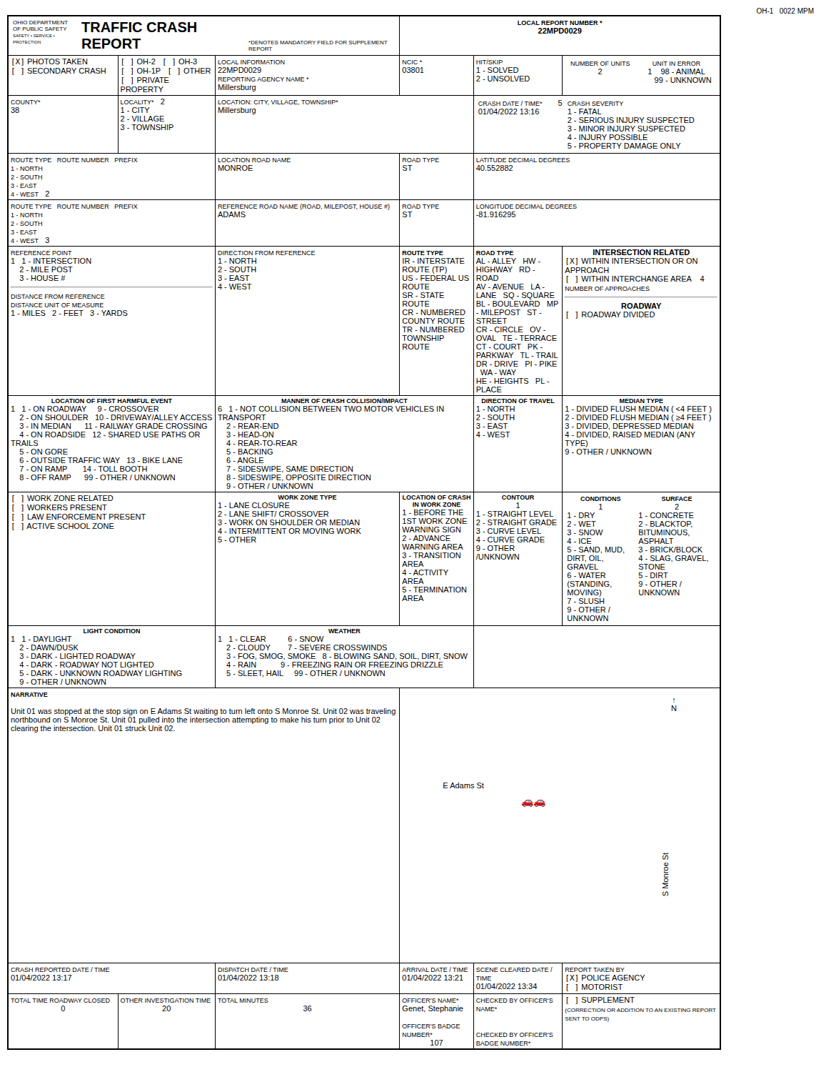OH-1 0022 MPM
| / OHIO DEPARTMENT OF PUBLIC SAFETY SAFETY • SERVICE • PROTECTION / TRAFFIC CRASH REPORT / *DENOTES MANDATORY FIELD FOR SUPPLEMENT REPORT / | LOCAL REPORT NUMBER * 22MPD0029 |
| [X] PHOTOS TAKEN [ ] SECONDARY CRASH | [ ] OH-2 [ ] OH-3 [ ] OH-1P [ ] OTHER [ ] PRIVATE PROPERTY | LOCAL INFORMATION 22MPD0029 REPORTING AGENCY NAME * Millersburg | NCIC * 03801 | HIT/SKIP 1 - SOLVED 2 - UNSOLVED | / NUMBER OF UNITS 2 / UNIT IN ERROR 1 98 - ANIMAL 99 - UNKNOWN / |
| COUNTY* 38 | LOCALITY* 2 1 - CITY 2 - VILLAGE 3 - TOWNSHIP | LOCATION: CITY, VILLAGE, TOWNSHIP* Millersburg | / CRASH DATE / TIME* 01/04/2022 13:16 / 5 / CRASH SEVERITY 1 - FATAL 2 - SERIOUS INJURY SUSPECTED 3 - MINOR INJURY SUSPECTED 4 - INJURY POSSIBLE 5 - PROPERTY DAMAGE ONLY / |
| ROUTE TYPE ROUTE NUMBER PREFIX 1 - NORTH 2 - SOUTH 3 - EAST 4 - WEST 2 | LOCATION ROAD NAME MONROE | ROAD TYPE ST | LATITUDE DECIMAL DEGREES 40.552882 |
| ROUTE TYPE ROUTE NUMBER PREFIX 1 - NORTH 2 - SOUTH 3 - EAST 4 - WEST 3 | REFERENCE ROAD NAME (ROAD, MILEPOST, HOUSE #) ADAMS | ROAD TYPE ST | LONGITUDE DECIMAL DEGREES -81.916295 |
| REFERENCE POINT 1 1 - INTERSECTION 2 - MILE POST 3 - HOUSE # DISTANCE FROM REFERENCE DISTANCE UNIT OF MEASURE 1 - MILES 2 - FEET 3 - YARDS | DIRECTION FROM REFERENCE 1 - NORTH 2 - SOUTH 3 - EAST 4 - WEST | ROUTE TYPE IR - INTERSTATE ROUTE (TP) US - FEDERAL US ROUTE SR - STATE ROUTE CR - NUMBERED COUNTY ROUTE TR - NUMBERED TOWNSHIP ROUTE | ROAD TYPE AL - ALLEY HW - HIGHWAY RD - ROAD AV - AVENUE LA - LANE SQ - SQUARE BL - BOULEVARD MP - MILEPOST ST - STREET CR - CIRCLE OV - OVAL TE - TERRACE CT - COURT PK - PARKWAY TL - TRAIL DR - DRIVE PI - PIKE WA - WAY HE - HEIGHTS PL - PLACE | INTERSECTION RELATED [X] WITHIN INTERSECTION OR ON APPROACH [ ] WITHIN INTERCHANGE AREA 4 NUMBER OF APPROACHES ROADWAY [ ] ROADWAY DIVIDED |
| LOCATION OF FIRST HARMFUL EVENT 1 1 - ON ROADWAY 9 - CROSSOVER 2 - ON SHOULDER 10 - DRIVEWAY/ALLEY ACCESS 3 - IN MEDIAN 11 - RAILWAY GRADE CROSSING 4 - ON ROADSIDE 12 - SHARED USE PATHS OR TRAILS 5 - ON GORE 6 - OUTSIDE TRAFFIC WAY 13 - BIKE LANE 7 - ON RAMP 14 - TOLL BOOTH 8 - OFF RAMP 99 - OTHER / UNKNOWN | MANNER OF CRASH COLLISION/IMPACT 6 1 - NOT COLLISION BETWEEN TWO MOTOR VEHICLES IN TRANSPORT 2 - REAR-END 3 - HEAD-ON 4 - REAR-TO-REAR 5 - BACKING 6 - ANGLE 7 - SIDESWIPE, SAME DIRECTION 8 - SIDESWIPE, OPPOSITE DIRECTION 9 - OTHER / UNKNOWN | DIRECTION OF TRAVEL 1 - NORTH 2 - SOUTH 3 - EAST 4 - WEST | MEDIAN TYPE 1 - DIVIDED FLUSH MEDIAN ( <4 FEET ) 2 - DIVIDED FLUSH MEDIAN ( ≥4 FEET ) 3 - DIVIDED, DEPRESSED MEDIAN 4 - DIVIDED, RAISED MEDIAN (ANY TYPE) 9 - OTHER / UNKNOWN |
| [ ] WORK ZONE RELATED [ ] WORKERS PRESENT [ ] LAW ENFORCEMENT PRESENT [ ] ACTIVE SCHOOL ZONE | WORK ZONE TYPE 1 - LANE CLOSURE 2 - LANE SHIFT/ CROSSOVER 3 - WORK ON SHOULDER OR MEDIAN 4 - INTERMITTENT OR MOVING WORK 5 - OTHER | LOCATION OF CRASH IN WORK ZONE 1 - BEFORE THE 1ST WORK ZONE WARNING SIGN 2 - ADVANCE WARNING AREA 3 - TRANSITION AREA 4 - ACTIVITY AREA 5 - TERMINATION AREA | CONTOUR 1 1 - STRAIGHT LEVEL 2 - STRAIGHT GRADE 3 - CURVE LEVEL 4 - CURVE GRADE 9 - OTHER /UNKNOWN | / CONDITIONS 1 1 - DRY 2 - WET 3 - SNOW 4 - ICE 5 - SAND, MUD, DIRT, OIL, GRAVEL 6 - WATER (STANDING, MOVING) 7 - SLUSH 9 - OTHER / UNKNOWN / SURFACE 2 1 - CONCRETE 2 - BLACKTOP, BITUMINOUS, ASPHALT 3 - BRICK/BLOCK 4 - SLAG, GRAVEL, STONE 5 - DIRT 9 - OTHER / UNKNOWN / |
| LIGHT CONDITION 1 1 - DAYLIGHT 2 - DAWN/DUSK 3 - DARK - LIGHTED ROADWAY 4 - DARK - ROADWAY NOT LIGHTED 5 - DARK - UNKNOWN ROADWAY LIGHTING 9 - OTHER / UNKNOWN | WEATHER 1 1 - CLEAR 6 - SNOW 2 - CLOUDY 7 - SEVERE CROSSWINDS 3 - FOG, SMOG, SMOKE 8 - BLOWING SAND, SOIL, DIRT, SNOW 4 - RAIN 9 - FREEZING RAIN OR FREEZING DRIZZLE 5 - SLEET, HAIL 99 - OTHER / UNKNOWN | |
| NARRATIVE Unit 01 was stopped at the stop sign on E Adams St waiting to turn left onto S Monroe St. Unit 02 was traveling northbound on S Monroe St. Unit 01 pulled into the intersection attempting to make his turn prior to Unit 02 clearing the intersection. Unit 01 struck Unit 02. | ↑ N E Adams St 🚗🚗 S Monroe St |
| CRASH REPORTED DATE / TIME 01/04/2022 13:17 | DISPATCH DATE / TIME 01/04/2022 13:18 | ARRIVAL DATE / TIME 01/04/2022 13:21 | SCENE CLEARED DATE / TIME 01/04/2022 13:34 | REPORT TAKEN BY [X] POLICE AGENCY [ ] MOTORIST |
| TOTAL TIME ROADWAY CLOSED 0 | OTHER INVESTIGATION TIME 20 | TOTAL MINUTES 36 | OFFICER'S NAME* Genet, Stephanie OFFICER'S BADGE NUMBER* 107 | CHECKED BY OFFICER'S NAME* CHECKED BY OFFICER'S BADGE NUMBER* | [ ] SUPPLEMENT (CORRECTION OR ADDITION TO AN EXISTING REPORT SENT TO ODPS) |